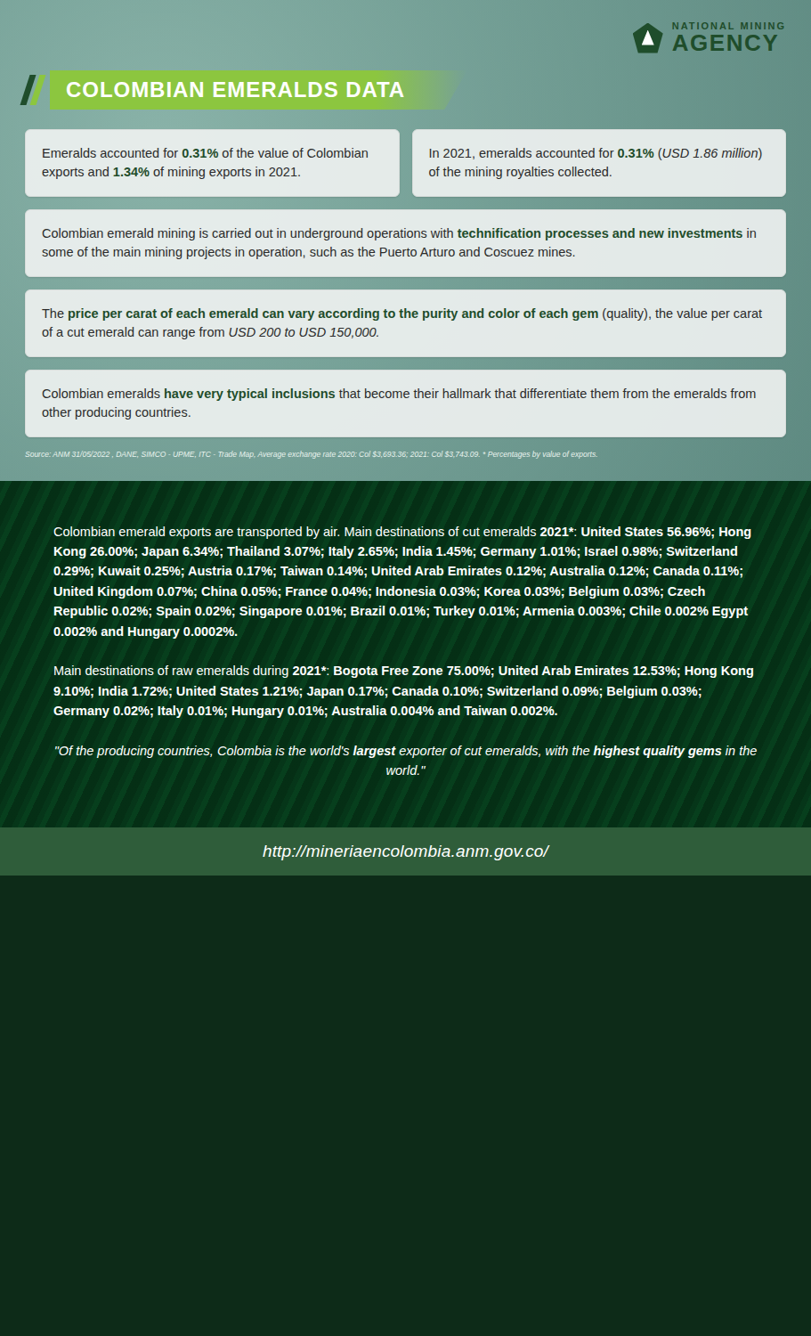NATIONAL MINING AGENCY
COLOMBIAN EMERALDS DATA
Emeralds accounted for 0.31% of the value of Colombian exports and 1.34% of mining exports in 2021.
In 2021, emeralds accounted for 0.31% (USD 1.86 million) of the mining royalties collected.
Colombian emerald mining is carried out in underground operations with technification processes and new investments in some of the main mining projects in operation, such as the Puerto Arturo and Coscuez mines.
The price per carat of each emerald can vary according to the purity and color of each gem (quality), the value per carat of a cut emerald can range from USD 200 to USD 150,000.
Colombian emeralds have very typical inclusions that become their hallmark that differentiate them from the emeralds from other producing countries.
Source: ANM 31/05/2022 , DANE, SIMCO - UPME, ITC - Trade Map, Average exchange rate 2020: Col $3,693.36; 2021: Col $3,743.09. * Percentages by value of exports.
Colombian emerald exports are transported by air. Main destinations of cut emeralds 2021*: United States 56.96%; Hong Kong 26.00%; Japan 6.34%; Thailand 3.07%; Italy 2.65%; India 1.45%; Germany 1.01%; Israel 0.98%; Switzerland 0.29%; Kuwait 0.25%; Austria 0.17%; Taiwan 0.14%; United Arab Emirates 0.12%; Australia 0.12%; Canada 0.11%; United Kingdom 0.07%; China 0.05%; France 0.04%; Indonesia 0.03%; Korea 0.03%; Belgium 0.03%; Czech Republic 0.02%; Spain 0.02%; Singapore 0.01%; Brazil 0.01%; Turkey 0.01%; Armenia 0.003%; Chile 0.002% Egypt 0.002% and Hungary 0.0002%.
Main destinations of raw emeralds during 2021*: Bogota Free Zone 75.00%; United Arab Emirates 12.53%; Hong Kong 9.10%; India 1.72%; United States 1.21%; Japan 0.17%; Canada 0.10%; Switzerland 0.09%; Belgium 0.03%; Germany 0.02%; Italy 0.01%; Hungary 0.01%; Australia 0.004% and Taiwan 0.002%.
"Of the producing countries, Colombia is the world's largest exporter of cut emeralds, with the highest quality gems in the world."
http://mineriaencolombia.anm.gov.co/